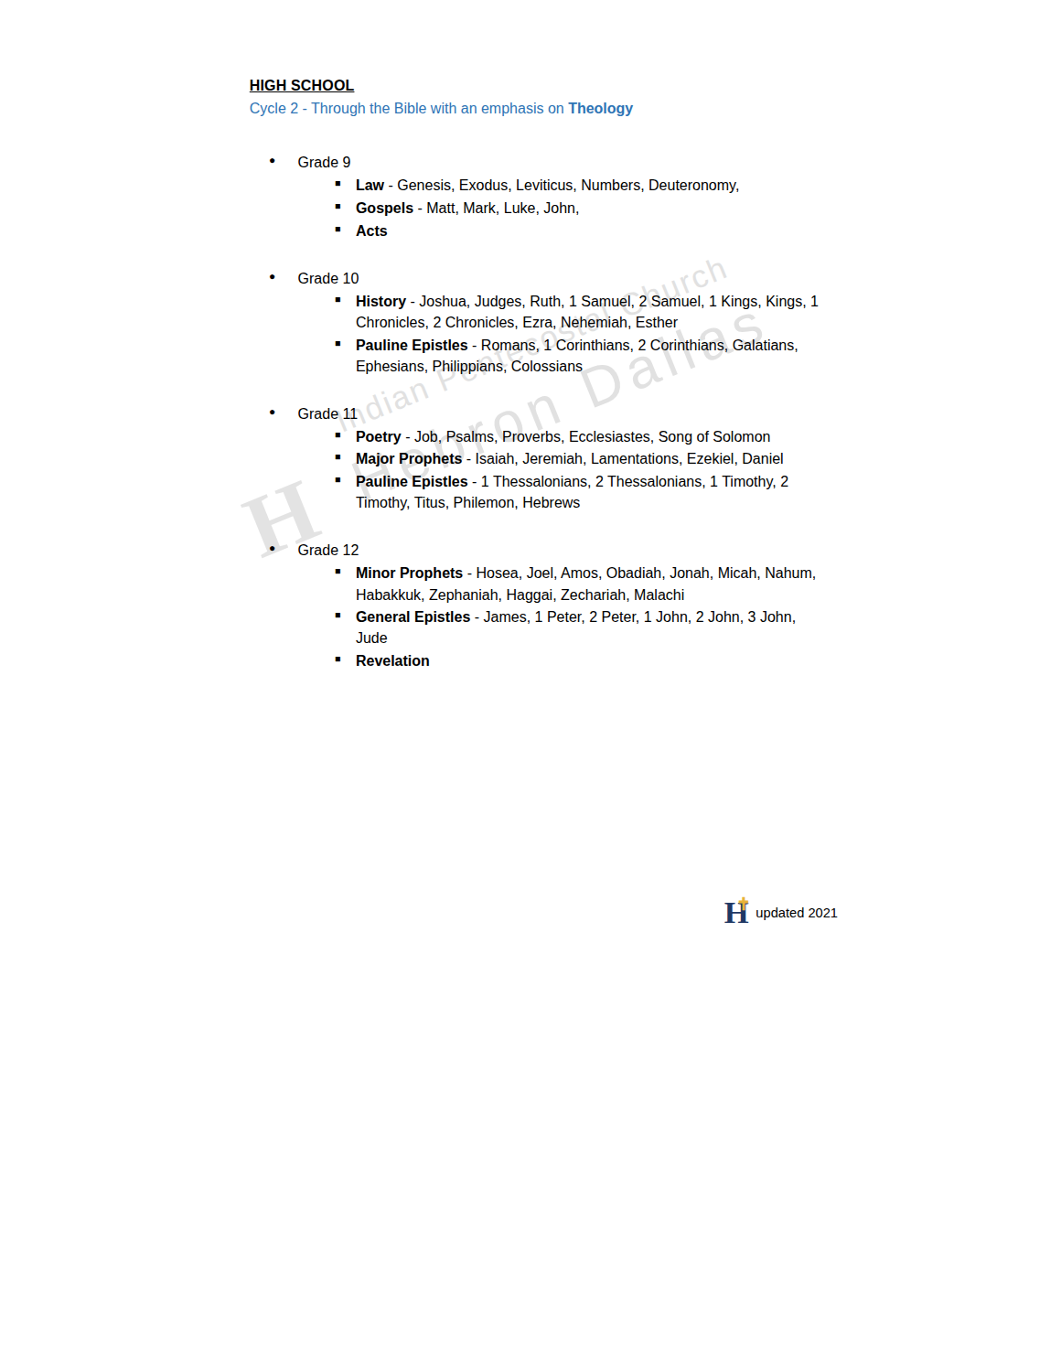Indian Pentecostal Church
Hebron Dallas
H
HIGH SCHOOL
Cycle 2 - Through the Bible with an emphasis on Theology
Grade 9
Law - Genesis, Exodus, Leviticus, Numbers, Deuteronomy,
Gospels - Matt, Mark, Luke, John,
Acts
Grade 10
History - Joshua, Judges, Ruth, 1 Samuel, 2 Samuel, 1 Kings, Kings, 1 Chronicles, 2 Chronicles, Ezra, Nehemiah, Esther
Pauline Epistles - Romans, 1 Corinthians, 2 Corinthians, Galatians, Ephesians, Philippians, Colossians
Grade 11
Poetry - Job, Psalms, Proverbs, Ecclesiastes, Song of Solomon
Major Prophets - Isaiah, Jeremiah, Lamentations, Ezekiel, Daniel
Pauline Epistles - 1 Thessalonians, 2 Thessalonians, 1 Timothy, 2 Timothy, Titus, Philemon, Hebrews
Grade 12
Minor Prophets - Hosea, Joel, Amos, Obadiah, Jonah, Micah, Nahum, Habakkuk, Zephaniah, Haggai, Zechariah, Malachi
General Epistles - James, 1 Peter, 2 Peter, 1 John, 2 John, 3 John, Jude
Revelation
H✝
updated 2021